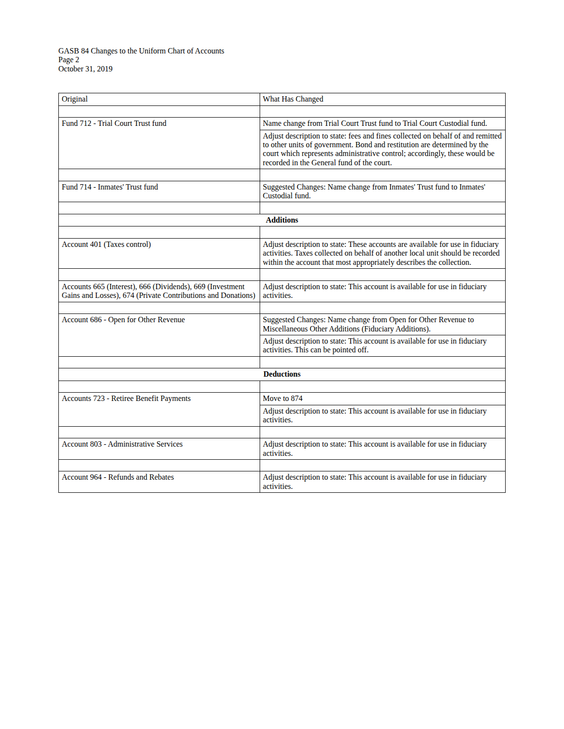GASB 84 Changes to the Uniform Chart of Accounts
Page 2
October 31, 2019
| Original | What Has Changed |
| --- | --- |
| Fund 712 - Trial Court Trust fund | Name change from Trial Court Trust fund to Trial Court Custodial fund. |
| Adjust description to state: fees and fines collected on behalf of and remitted to other units of government. Bond and restitution are determined by the court which represents administrative control; accordingly, these would be recorded in the General fund of the court. |
| Fund 714 - Inmates' Trust fund | Suggested Changes: Name change from Inmates' Trust fund to Inmates' Custodial fund. |
| Additions |
| Account 401 (Taxes control) | Adjust description to state: These accounts are available for use in fiduciary activities. Taxes collected on behalf of another local unit should be recorded within the account that most appropriately describes the collection. |
| Accounts 665 (Interest), 666 (Dividends), 669 (Investment Gains and Losses), 674 (Private Contributions and Donations) | Adjust description to state: This account is available for use in fiduciary activities. |
| Account 686 - Open for Other Revenue | Suggested Changes: Name change from Open for Other Revenue to Miscellaneous Other Additions (Fiduciary Additions). |
| Adjust description to state: This account is available for use in fiduciary activities. This can be pointed off. |
| Deductions |
| Accounts 723 - Retiree Benefit Payments | Move to 874 |
| Adjust description to state: This account is available for use in fiduciary activities. |
| Account 803 - Administrative Services | Adjust description to state: This account is available for use in fiduciary activities. |
| Account 964 - Refunds and Rebates | Adjust description to state: This account is available for use in fiduciary activities. |